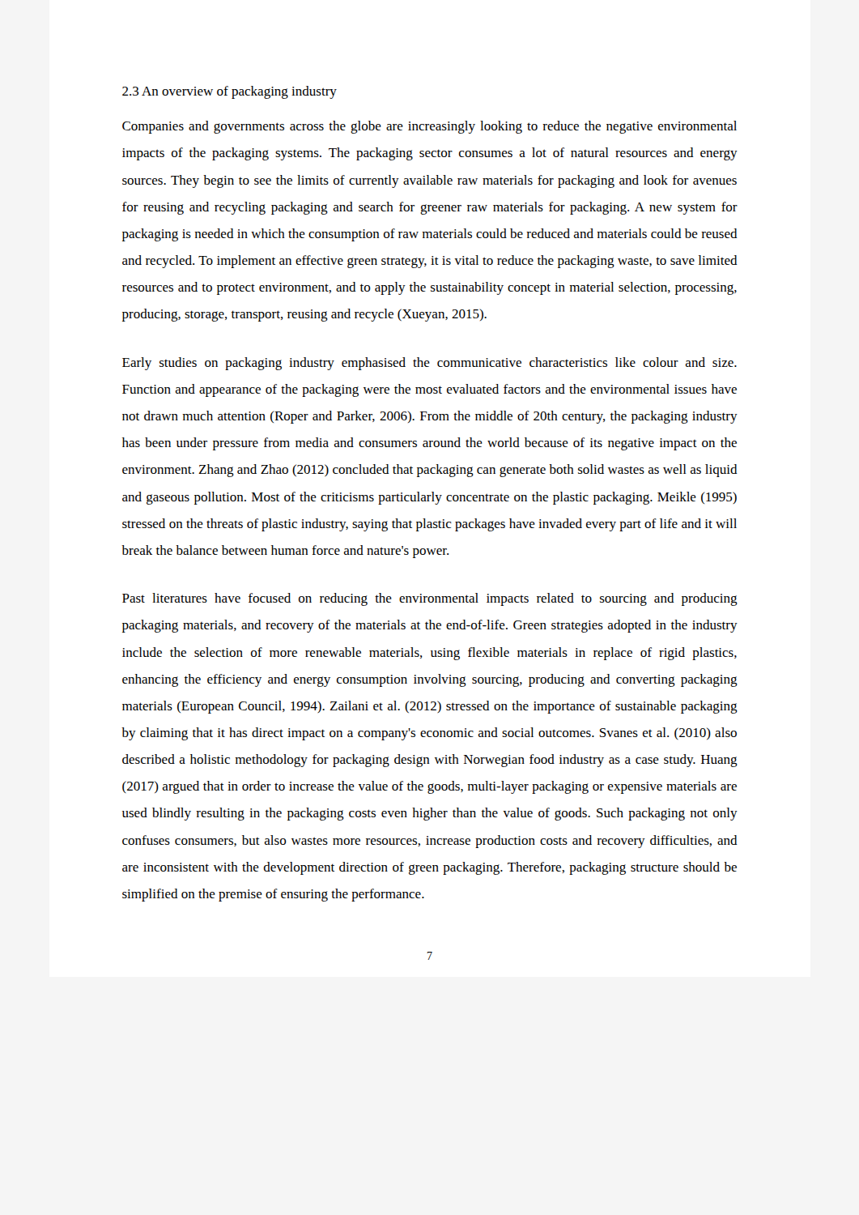2.3 An overview of packaging industry
Companies and governments across the globe are increasingly looking to reduce the negative environmental impacts of the packaging systems. The packaging sector consumes a lot of natural resources and energy sources. They begin to see the limits of currently available raw materials for packaging and look for avenues for reusing and recycling packaging and search for greener raw materials for packaging. A new system for packaging is needed in which the consumption of raw materials could be reduced and materials could be reused and recycled. To implement an effective green strategy, it is vital to reduce the packaging waste, to save limited resources and to protect environment, and to apply the sustainability concept in material selection, processing, producing, storage, transport, reusing and recycle (Xueyan, 2015).
Early studies on packaging industry emphasised the communicative characteristics like colour and size. Function and appearance of the packaging were the most evaluated factors and the environmental issues have not drawn much attention (Roper and Parker, 2006). From the middle of 20th century, the packaging industry has been under pressure from media and consumers around the world because of its negative impact on the environment. Zhang and Zhao (2012) concluded that packaging can generate both solid wastes as well as liquid and gaseous pollution. Most of the criticisms particularly concentrate on the plastic packaging. Meikle (1995) stressed on the threats of plastic industry, saying that plastic packages have invaded every part of life and it will break the balance between human force and nature's power.
Past literatures have focused on reducing the environmental impacts related to sourcing and producing packaging materials, and recovery of the materials at the end-of-life. Green strategies adopted in the industry include the selection of more renewable materials, using flexible materials in replace of rigid plastics, enhancing the efficiency and energy consumption involving sourcing, producing and converting packaging materials (European Council, 1994). Zailani et al. (2012) stressed on the importance of sustainable packaging by claiming that it has direct impact on a company's economic and social outcomes. Svanes et al. (2010) also described a holistic methodology for packaging design with Norwegian food industry as a case study. Huang (2017) argued that in order to increase the value of the goods, multi-layer packaging or expensive materials are used blindly resulting in the packaging costs even higher than the value of goods. Such packaging not only confuses consumers, but also wastes more resources, increase production costs and recovery difficulties, and are inconsistent with the development direction of green packaging. Therefore, packaging structure should be simplified on the premise of ensuring the performance.
7